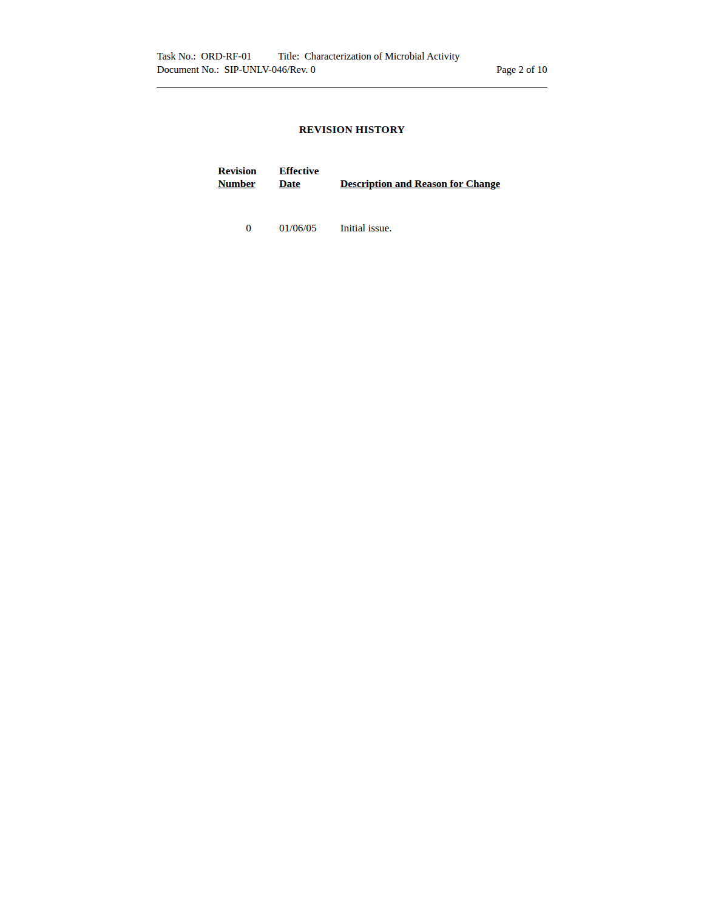Task No.: ORD-RF-01 Title: Characterization of Microbial Activity
Document No.: SIP-UNLV-046/Rev. 0
Page 2 of 10
REVISION HISTORY
| Revision Number | Effective Date | Description and Reason for Change |
| --- | --- | --- |
| 0 | 01/06/05 | Initial issue. |